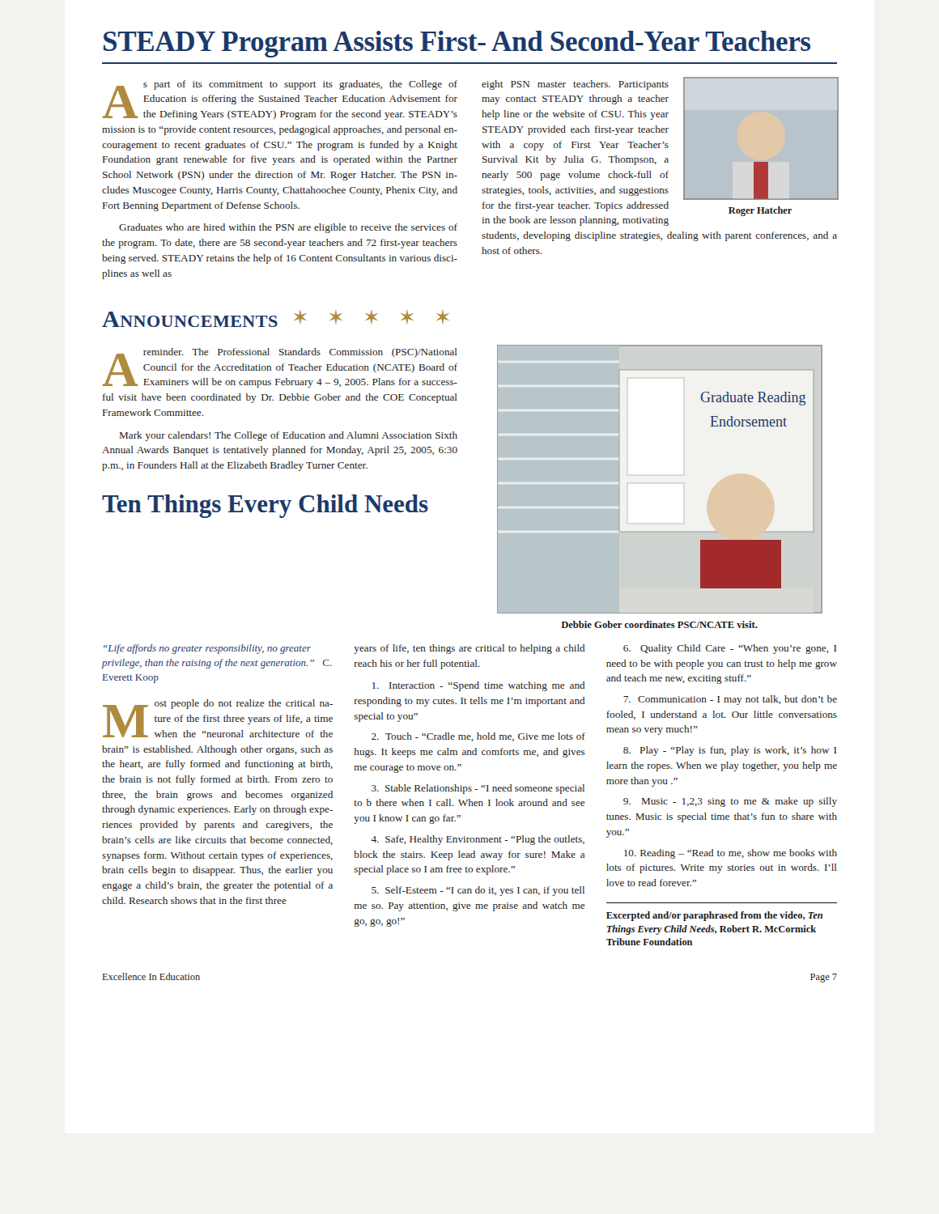STEADY Program Assists First- And Second-Year Teachers
As part of its commitment to support its graduates, the College of Education is offering the Sustained Teacher Education Advisement for the Defining Years (STEADY) Program for the second year. STEADY’s mission is to “provide content resources, pedagogical approaches, and personal encouragement to recent graduates of CSU.” The program is funded by a Knight Foundation grant renewable for five years and is operated within the Partner School Network (PSN) under the direction of Mr. Roger Hatcher. The PSN includes Muscogee County, Harris County, Chattahoochee County, Phenix City, and Fort Benning Department of Defense Schools.
Graduates who are hired within the PSN are eligible to receive the services of the program. To date, there are 58 second-year teachers and 72 first-year teachers being served. STEADY retains the help of 16 Content Consultants in various disciplines as well as
Roger Hatcher
eight PSN master teachers. Participants may contact STEADY through a teacher help line or the website of CSU. This year STEADY provided each first-year teacher with a copy of First Year Teacher’s Survival Kit by Julia G. Thompson, a nearly 500 page volume chock-full of strategies, tools, activities, and suggestions for the first-year teacher. Topics addressed in the book are lesson planning, motivating students, developing discipline strategies, dealing with parent conferences, and a host of others.
ANNOUNCEMENTS
✶✶✶✶✶
A reminder. The Professional Standards Commission (PSC)/National Council for the Accreditation of Teacher Education (NCATE) Board of Examiners will be on campus February 4 – 9, 2005. Plans for a successful visit have been coordinated by Dr. Debbie Gober and the COE Conceptual Framework Committee.
Mark your calendars! The College of Education and Alumni Association Sixth Annual Awards Banquet is tentatively planned for Monday, April 25, 2005, 6:30 p.m., in Founders Hall at the Elizabeth Bradley Turner Center.
Ten Things Every Child Needs
Debbie Gober coordinates PSC/NCATE visit.
“Life affords no greater responsibility, no greater privilege, than the raising of the next generation.” C. Everett Koop
Most people do not realize the critical nature of the first three years of life, a time when the “neuronal architecture of the brain” is established. Although other organs, such as the heart, are fully formed and functioning at birth, the brain is not fully formed at birth. From zero to three, the brain grows and becomes organized through dynamic experiences. Early on through experiences provided by parents and caregivers, the brain’s cells are like circuits that become connected, synapses form. Without certain types of experiences, brain cells begin to disappear. Thus, the earlier you engage a child’s brain, the greater the potential of a child. Research shows that in the first three
years of life, ten things are critical to helping a child reach his or her full potential.
Interaction - “Spend time watching me and responding to my cutes. It tells me I’m important and special to you”
Touch - “Cradle me, hold me, Give me lots of hugs. It keeps me calm and comforts me, and gives me courage to move on.”
Stable Relationships - “I need someone special to b there when I call. When I look around and see you I know I can go far.”
Safe, Healthy Environment - “Plug the outlets, block the stairs. Keep lead away for sure! Make a special place so I am free to explore.”
Self-Esteem - “I can do it, yes I can, if you tell me so. Pay attention, give me praise and watch me go, go, go!”
Quality Child Care - “When you’re gone, I need to be with people you can trust to help me grow and teach me new, exciting stuff.”
Communication - I may not talk, but don’t be fooled, I understand a lot. Our little conversations mean so very much!”
Play - “Play is fun, play is work, it’s how I learn the ropes. When we play together, you help me more than you .”
Music - 1,2,3 sing to me & make up silly tunes. Music is special time that’s fun to share with you.”
Reading – “Read to me, show me books with lots of pictures. Write my stories out in words. I’ll love to read forever.”
Excerpted and/or paraphrased from the video, Ten Things Every Child Needs, Robert R. McCormick Tribune Foundation
Excellence In Education
Page 7